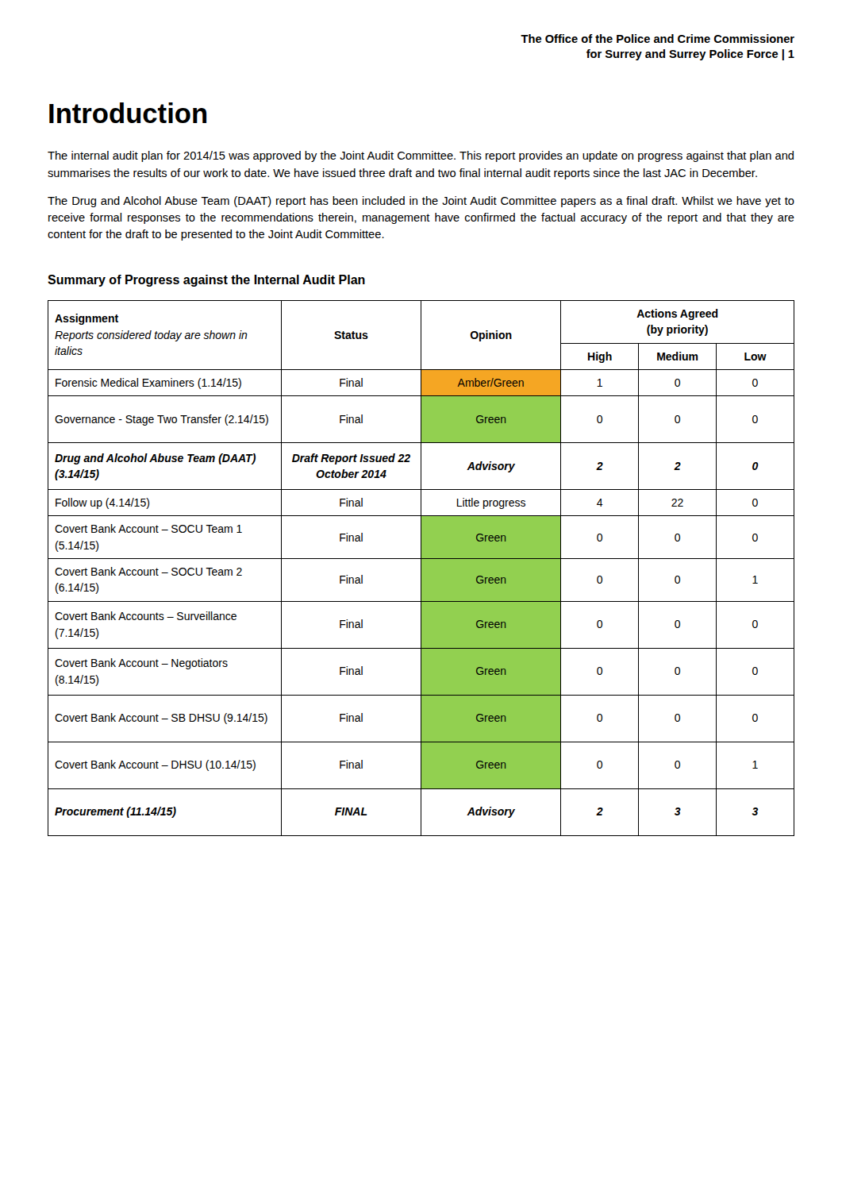The Office of the Police and Crime Commissioner
for Surrey and Surrey Police Force | 1
Introduction
The internal audit plan for 2014/15 was approved by the Joint Audit Committee. This report provides an update on progress against that plan and summarises the results of our work to date. We have issued three draft and two final internal audit reports since the last JAC in December.
The Drug and Alcohol Abuse Team (DAAT) report has been included in the Joint Audit Committee papers as a final draft. Whilst we have yet to receive formal responses to the recommendations therein, management have confirmed the factual accuracy of the report and that they are content for the draft to be presented to the Joint Audit Committee.
Summary of Progress against the Internal Audit Plan
| Assignment Reports considered today are shown in italics | Status | Opinion | Actions Agreed (by priority) |
| --- | --- | --- | --- |
| High | Medium | Low |
| Forensic Medical Examiners (1.14/15) | Final | Amber/Green | 1 | 0 | 0 |
| Governance - Stage Two Transfer (2.14/15) | Final | Green | 0 | 0 | 0 |
| Drug and Alcohol Abuse Team (DAAT) (3.14/15) | Draft Report Issued 22 October 2014 | Advisory | 2 | 2 | 0 |
| Follow up (4.14/15) | Final | Little progress | 4 | 22 | 0 |
| Covert Bank Account – SOCU Team 1 (5.14/15) | Final | Green | 0 | 0 | 0 |
| Covert Bank Account – SOCU Team 2 (6.14/15) | Final | Green | 0 | 0 | 1 |
| Covert Bank Accounts – Surveillance (7.14/15) | Final | Green | 0 | 0 | 0 |
| Covert Bank Account – Negotiators (8.14/15) | Final | Green | 0 | 0 | 0 |
| Covert Bank Account – SB DHSU (9.14/15) | Final | Green | 0 | 0 | 0 |
| Covert Bank Account – DHSU (10.14/15) | Final | Green | 0 | 0 | 1 |
| Procurement (11.14/15) | FINAL | Advisory | 2 | 3 | 3 |